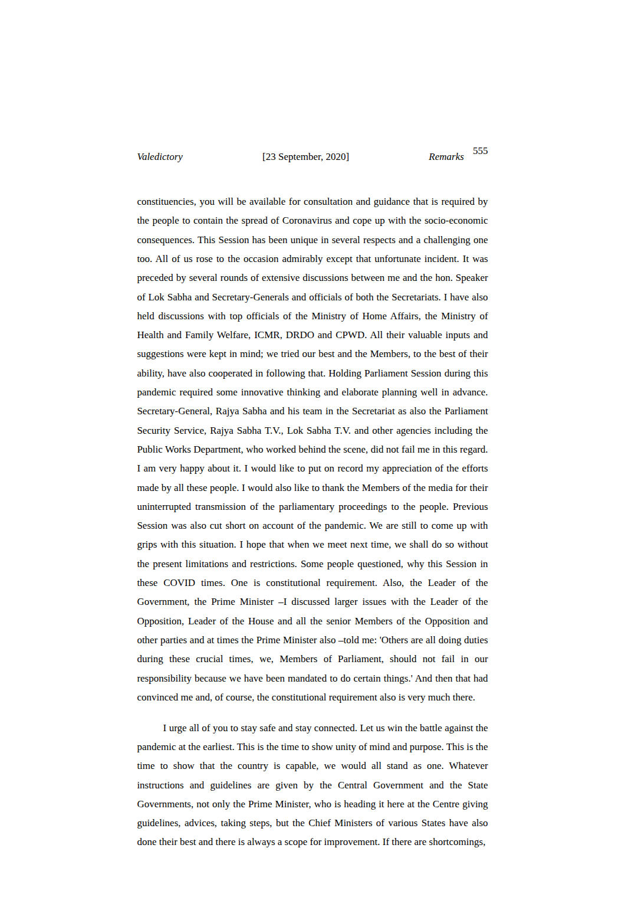Valedictory [23 September, 2020] Remarks 555
constituencies, you will be available for consultation and guidance that is required by the people to contain the spread of Coronavirus and cope up with the socio-economic consequences. This Session has been unique in several respects and a challenging one too. All of us rose to the occasion admirably except that unfortunate incident. It was preceded by several rounds of extensive discussions between me and the hon. Speaker of Lok Sabha and Secretary-Generals and officials of both the Secretariats. I have also held discussions with top officials of the Ministry of Home Affairs, the Ministry of Health and Family Welfare, ICMR, DRDO and CPWD. All their valuable inputs and suggestions were kept in mind; we tried our best and the Members, to the best of their ability, have also cooperated in following that. Holding Parliament Session during this pandemic required some innovative thinking and elaborate planning well in advance. Secretary-General, Rajya Sabha and his team in the Secretariat as also the Parliament Security Service, Rajya Sabha T.V., Lok Sabha T.V. and other agencies including the Public Works Department, who worked behind the scene, did not fail me in this regard. I am very happy about it. I would like to put on record my appreciation of the efforts made by all these people. I would also like to thank the Members of the media for their uninterrupted transmission of the parliamentary proceedings to the people. Previous Session was also cut short on account of the pandemic. We are still to come up with grips with this situation. I hope that when we meet next time, we shall do so without the present limitations and restrictions. Some people questioned, why this Session in these COVID times. One is constitutional requirement. Also, the Leader of the Government, the Prime Minister –I discussed larger issues with the Leader of the Opposition, Leader of the House and all the senior Members of the Opposition and other parties and at times the Prime Minister also –told me: 'Others are all doing duties during these crucial times, we, Members of Parliament, should not fail in our responsibility because we have been mandated to do certain things.' And then that had convinced me and, of course, the constitutional requirement also is very much there.
I urge all of you to stay safe and stay connected. Let us win the battle against the pandemic at the earliest. This is the time to show unity of mind and purpose. This is the time to show that the country is capable, we would all stand as one. Whatever instructions and guidelines are given by the Central Government and the State Governments, not only the Prime Minister, who is heading it here at the Centre giving guidelines, advices, taking steps, but the Chief Ministers of various States have also done their best and there is always a scope for improvement. If there are shortcomings,